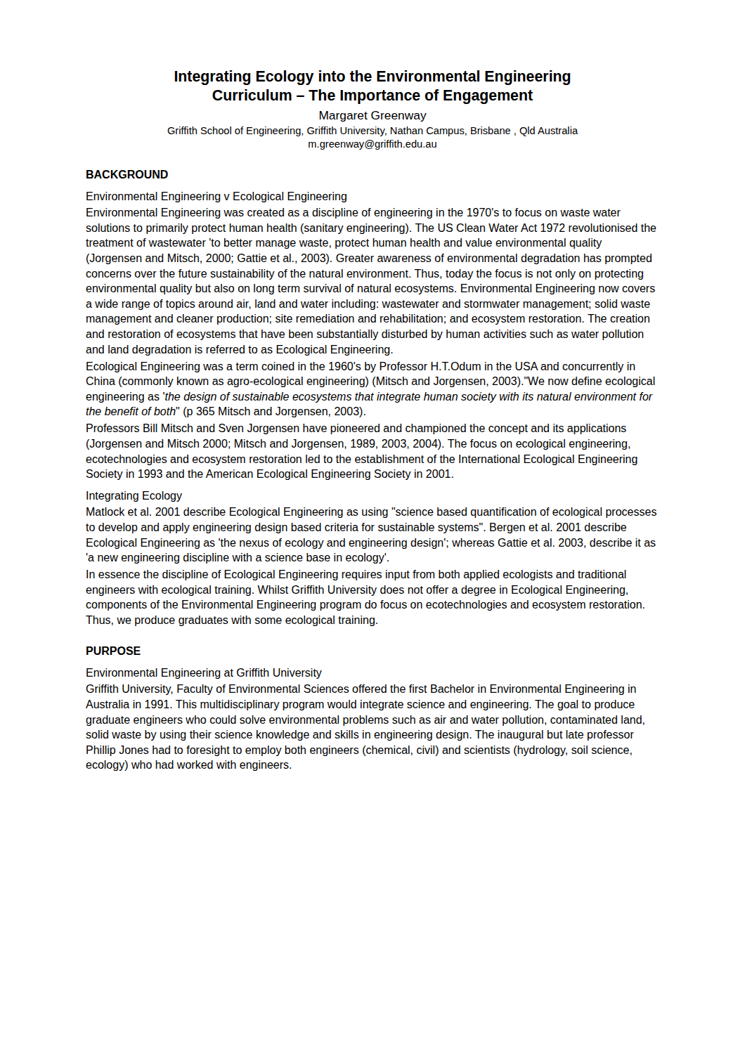Integrating Ecology into the Environmental Engineering
Curriculum – The Importance of Engagement
Margaret Greenway
Griffith School of Engineering, Griffith University, Nathan Campus, Brisbane , Qld Australia
m.greenway@griffith.edu.au
Background
Environmental Engineering v Ecological Engineering
Environmental Engineering was created as a discipline of engineering in the 1970's to focus on waste water solutions to primarily protect human health (sanitary engineering). The US Clean Water Act 1972 revolutionised the treatment of wastewater 'to better manage waste, protect human health and value environmental quality (Jorgensen and Mitsch, 2000; Gattie et al., 2003). Greater awareness of environmental degradation has prompted concerns over the future sustainability of the natural environment. Thus, today the focus is not only on protecting environmental quality but also on long term survival of natural ecosystems. Environmental Engineering now covers a wide range of topics around air, land and water including: wastewater and stormwater management; solid waste management and cleaner production; site remediation and rehabilitation; and ecosystem restoration. The creation and restoration of ecosystems that have been substantially disturbed by human activities such as water pollution and land degradation is referred to as Ecological Engineering.
Ecological Engineering was a term coined in the 1960's by Professor H.T.Odum in the USA and concurrently in China (commonly known as agro-ecological engineering) (Mitsch and Jorgensen, 2003)."We now define ecological engineering as 'the design of sustainable ecosystems that integrate human society with its natural environment for the benefit of both" (p 365 Mitsch and Jorgensen, 2003).
Professors Bill Mitsch and Sven Jorgensen have pioneered and championed the concept and its applications (Jorgensen and Mitsch 2000; Mitsch and Jorgensen, 1989, 2003, 2004). The focus on ecological engineering, ecotechnologies and ecosystem restoration led to the establishment of the International Ecological Engineering Society in 1993 and the American Ecological Engineering Society in 2001.
Integrating Ecology
Matlock et al. 2001 describe Ecological Engineering as using "science based quantification of ecological processes to develop and apply engineering design based criteria for sustainable systems". Bergen et al. 2001 describe Ecological Engineering as 'the nexus of ecology and engineering design'; whereas Gattie et al. 2003, describe it as 'a new engineering discipline with a science base in ecology'.
In essence the discipline of Ecological Engineering requires input from both applied ecologists and traditional engineers with ecological training. Whilst Griffith University does not offer a degree in Ecological Engineering, components of the Environmental Engineering program do focus on ecotechnologies and ecosystem restoration. Thus, we produce graduates with some ecological training.
Purpose
Environmental Engineering at Griffith University
Griffith University, Faculty of Environmental Sciences offered the first Bachelor in Environmental Engineering in Australia in 1991. This multidisciplinary program would integrate science and engineering. The goal to produce graduate engineers who could solve environmental problems such as air and water pollution, contaminated land, solid waste by using their science knowledge and skills in engineering design. The inaugural but late professor Phillip Jones had to foresight to employ both engineers (chemical, civil) and scientists (hydrology, soil science, ecology) who had worked with engineers.